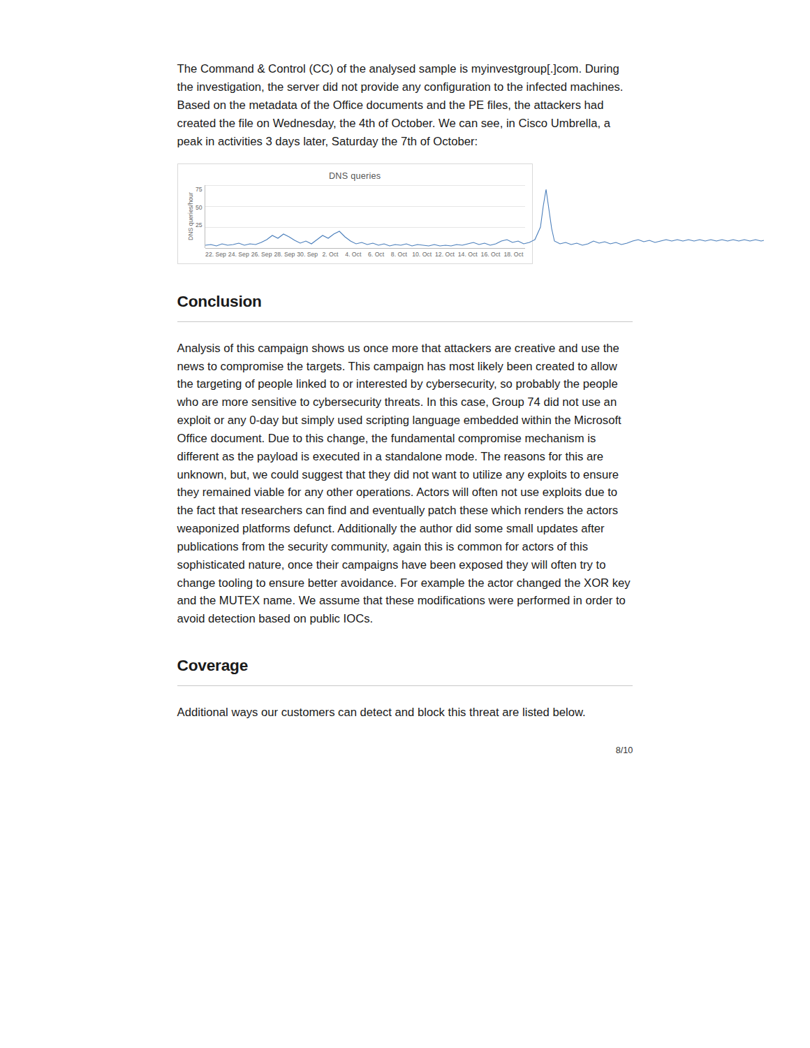The Command & Control (CC) of the analysed sample is myinvestgroup[.]com. During the investigation, the server did not provide any configuration to the infected machines. Based on the metadata of the Office documents and the PE files, the attackers had created the file on Wednesday, the 4th of October. We can see, in Cisco Umbrella, a peak in activities 3 days later, Saturday the 7th of October:
DNS queries
DNS queries/hour
75
50
25
22. Sep 24. Sep 26. Sep 28. Sep 30. Sep 2. Oct 4. Oct 6. Oct 8. Oct 10. Oct 12. Oct 14. Oct 16. Oct 18. Oct
Conclusion
Analysis of this campaign shows us once more that attackers are creative and use the news to compromise the targets. This campaign has most likely been created to allow the targeting of people linked to or interested by cybersecurity, so probably the people who are more sensitive to cybersecurity threats. In this case, Group 74 did not use an exploit or any 0-day but simply used scripting language embedded within the Microsoft Office document. Due to this change, the fundamental compromise mechanism is different as the payload is executed in a standalone mode. The reasons for this are unknown, but, we could suggest that they did not want to utilize any exploits to ensure they remained viable for any other operations. Actors will often not use exploits due to the fact that researchers can find and eventually patch these which renders the actors weaponized platforms defunct. Additionally the author did some small updates after publications from the security community, again this is common for actors of this sophisticated nature, once their campaigns have been exposed they will often try to change tooling to ensure better avoidance. For example the actor changed the XOR key and the MUTEX name. We assume that these modifications were performed in order to avoid detection based on public IOCs.
Coverage
Additional ways our customers can detect and block this threat are listed below.
8/10